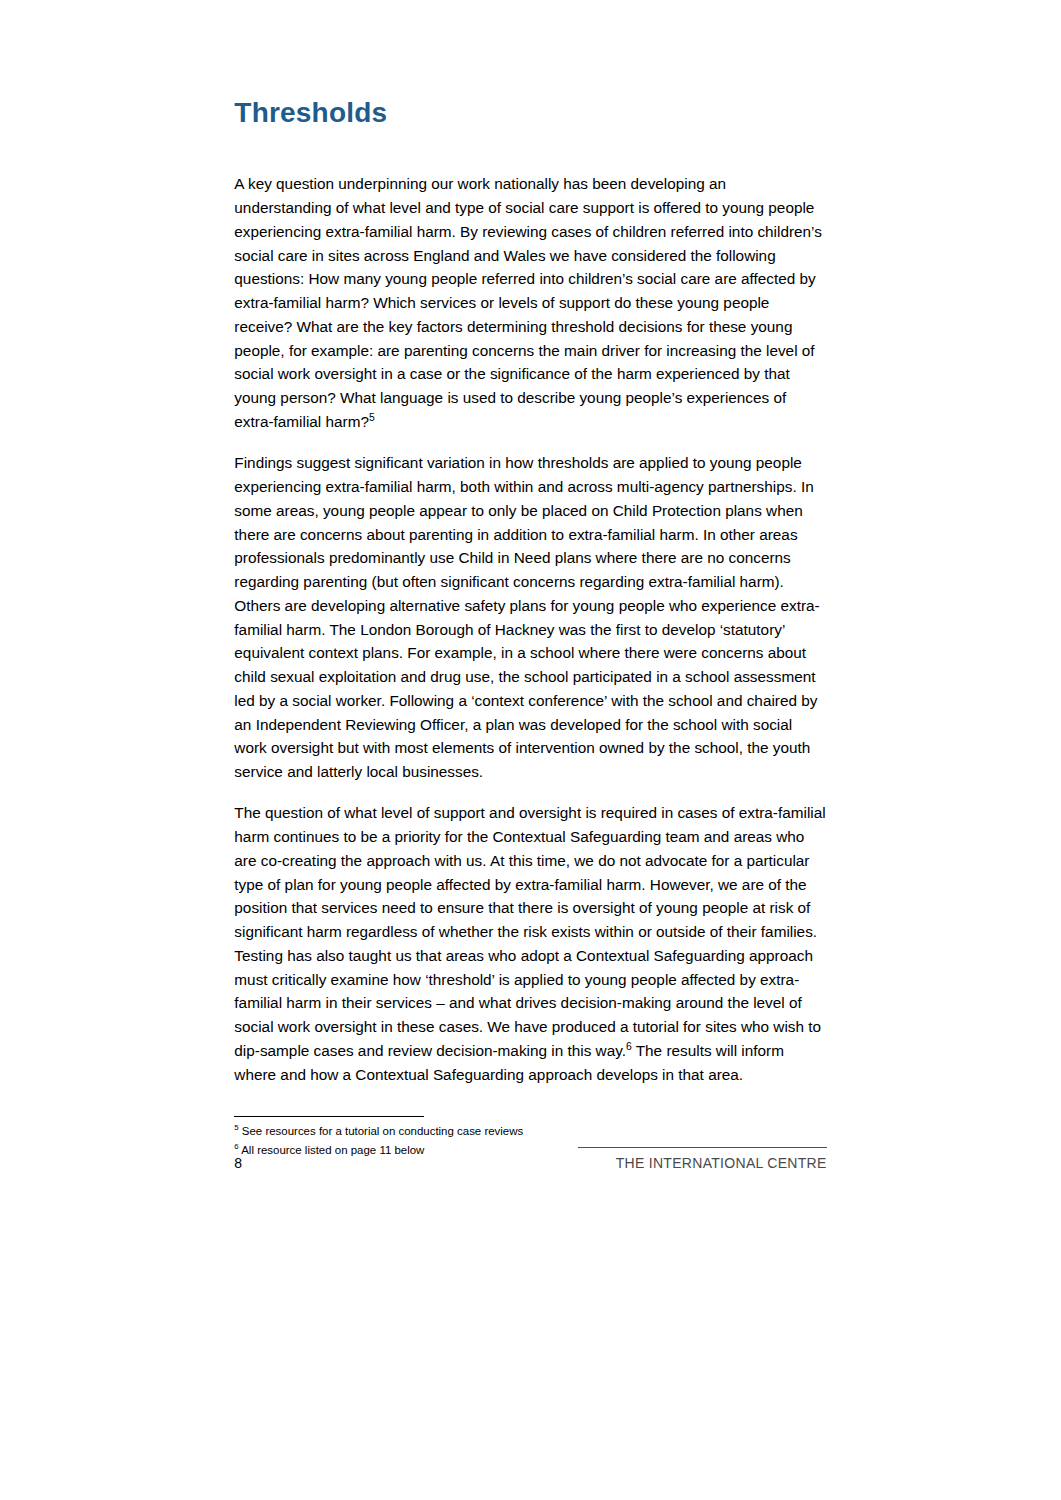Thresholds
A key question underpinning our work nationally has been developing an understanding of what level and type of social care support is offered to young people experiencing extra-familial harm. By reviewing cases of children referred into children’s social care in sites across England and Wales we have considered the following questions: How many young people referred into children’s social care are affected by extra-familial harm? Which services or levels of support do these young people receive? What are the key factors determining threshold decisions for these young people, for example: are parenting concerns the main driver for increasing the level of social work oversight in a case or the significance of the harm experienced by that young person? What language is used to describe young people’s experiences of extra-familial harm?5
Findings suggest significant variation in how thresholds are applied to young people experiencing extra-familial harm, both within and across multi-agency partnerships. In some areas, young people appear to only be placed on Child Protection plans when there are concerns about parenting in addition to extra-familial harm. In other areas professionals predominantly use Child in Need plans where there are no concerns regarding parenting (but often significant concerns regarding extra-familial harm). Others are developing alternative safety plans for young people who experience extra-familial harm. The London Borough of Hackney was the first to develop ‘statutory’ equivalent context plans. For example, in a school where there were concerns about child sexual exploitation and drug use, the school participated in a school assessment led by a social worker. Following a ‘context conference’ with the school and chaired by an Independent Reviewing Officer, a plan was developed for the school with social work oversight but with most elements of intervention owned by the school, the youth service and latterly local businesses.
The question of what level of support and oversight is required in cases of extra-familial harm continues to be a priority for the Contextual Safeguarding team and areas who are co-creating the approach with us. At this time, we do not advocate for a particular type of plan for young people affected by extra-familial harm. However, we are of the position that services need to ensure that there is oversight of young people at risk of significant harm regardless of whether the risk exists within or outside of their families. Testing has also taught us that areas who adopt a Contextual Safeguarding approach must critically examine how ‘threshold’ is applied to young people affected by extra-familial harm in their services – and what drives decision-making around the level of social work oversight in these cases. We have produced a tutorial for sites who wish to dip-sample cases and review decision-making in this way.6 The results will inform where and how a Contextual Safeguarding approach develops in that area.
5 See resources for a tutorial on conducting case reviews
6 All resource listed on page 11 below
8 THE INTERNATIONAL CENTRE